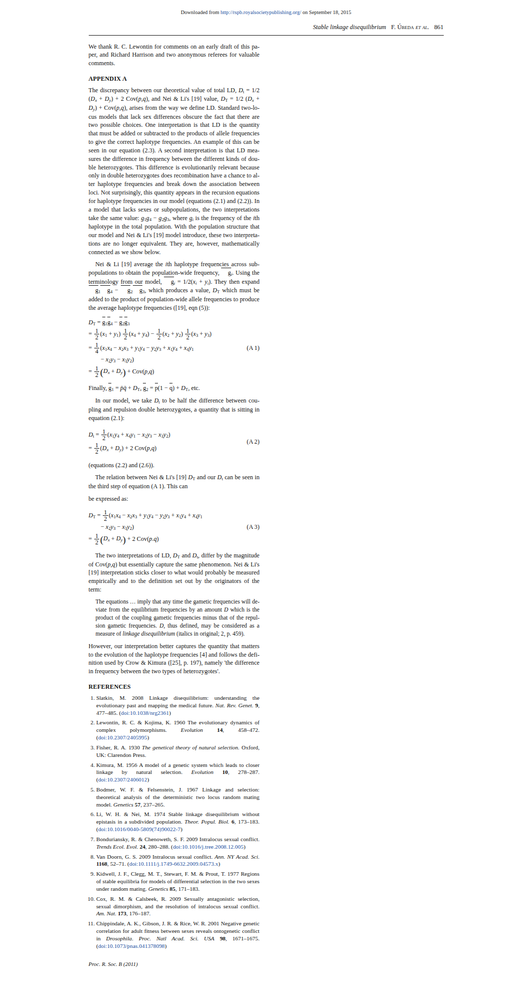Downloaded from http://rspb.royalsocietypublishing.org/ on September 18, 2015
Stable linkage disequilibrium F. Úbeda et al. 861
We thank R. C. Lewontin for comments on an early draft of this paper, and Richard Harrison and two anonymous referees for valuable comments.
Appendix A
The discrepancy between our theoretical value of total LD, Dt = 1/2 (Dx + Dy) + 2 Cov(p,q), and Nei & Li's [19] value, DT = 1/2 (Dx + Dy) + Cov(p,q), arises from the way we define LD. Standard two-locus models that lack sex differences obscure the fact that there are two possible choices. One interpretation is that LD is the quantity that must be added or subtracted to the products of allele frequencies to give the correct haplotype frequencies. An example of this can be seen in our equation (2.3). A second interpretation is that LD measures the difference in frequency between the different kinds of double heterozygotes. This difference is evolutionarily relevant because only in double heterozygotes does recombination have a chance to alter haplotype frequencies and break down the association between loci. Not surprisingly, this quantity appears in the recursion equations for haplotype frequencies in our model (equations (2.1) and (2.2)). In a model that lacks sexes or subpopulations, the two interpretations take the same value: g1g4 − g2g3, where gi is the frequency of the ith haplotype in the total population. With the population structure that our model and Nei & Li's [19] model introduce, these two interpretations are no longer equivalent. They are, however, mathematically connected as we show below.
Nei & Li [19] average the ith haplotype frequencies across subpopulations to obtain the population-wide frequency, gi. Using the terminology from our model, gi = 1/2(xi + yi). They then expand g1g4 − g2g3, which produces a value, DT which must be added to the product of population-wide allele frequencies to produce the average haplotype frequencies ([19], eqn (5)):
DT = g1g4 − g2g3 = 12(x1 + y1) 12(x4 + y4) − 12(x2 + y2) 12(x3 + y3) = 14(x1x4 − x2x3 + y1y4 − y2y3 + x1y4 + x4y1 − x2y3 − x3y2) = 12(Dx + Dy) + Cov(p,q)
(A 1)
Finally, g1 = p̄q̄ + DT, g2 = p(1 − q) + DT, etc.
In our model, we take Dt to be half the difference between coupling and repulsion double heterozygotes, a quantity that is sitting in equation (2.1):
Dt = 12(x1y4 + x4y1 − x2y3 − x3y2) = 12(Dx + Dy) + 2 Cov(p,q)
(A 2)
(equations (2.2) and (2.6)).
The relation between Nei & Li's [19] DT and our Dt can be seen in the third step of equation (A 1). This can
be expressed as:
DT = 12(x1x4 − x2x3 + y1y4 − y2y3 + x1y4 + x4y1 − x2y3 − x3y2) = 12(Dx + Dy) + 2 Cov(p.q)
(A 3)
The two interpretations of LD, DT and Dt, differ by the magnitude of Cov(p,q) but essentially capture the same phenomenon. Nei & Li's [19] interpretation sticks closer to what would probably be measured empirically and to the definition set out by the originators of the term:
The equations … imply that any time the gametic frequencies will deviate from the equilibrium frequencies by an amount D which is the product of the coupling gametic frequencies minus that of the repulsion gametic frequencies. D, thus defined, may be considered as a measure of linkage disequilibrium (italics in original; 2, p. 459).
However, our interpretation better captures the quantity that matters to the evolution of the haplotype frequencies [4] and follows the definition used by Crow & Kimura ([25], p. 197), namely 'the difference in frequency between the two types of heterozygotes'.
References
Slatkin, M. 2008 Linkage disequilibrium: understanding the evolutionary past and mapping the medical future. Nat. Rev. Genet. 9, 477–485. (doi:10.1038/nrg2361)
Lewontin, R. C. & Kojima, K. 1960 The evolutionary dynamics of complex polymorphisms. Evolution 14, 458–472. (doi:10.2307/2405995)
Fisher, R. A. 1930 The genetical theory of natural selection. Oxford, UK: Clarendon Press.
Kimura, M. 1956 A model of a genetic system which leads to closer linkage by natural selection. Evolution 10, 278–287. (doi:10.2307/2406012)
Bodmer, W. F. & Felsenstein, J. 1967 Linkage and selection: theoretical analysis of the deterministic two locus random mating model. Genetics 57, 237–265.
Li, W. H. & Nei, M. 1974 Stable linkage disequilibrium without epistasis in a subdivided population. Theor. Popul. Biol. 6, 173–183. (doi:10.1016/0040-5809(74)90022-7)
Bonduriansky, R. & Chenoweth, S. F. 2009 Intralocus sexual conflict. Trends Ecol. Evol. 24, 280–288. (doi:10.1016/j.tree.2008.12.005)
Van Doorn, G. S. 2009 Intralocus sexual conflict. Ann. NY Acad. Sci. 1168, 52–71. (doi:10.1111/j.1749-6632.2009.04573.x)
Kidwell, J. F., Clegg, M. T., Stewart, F. M. & Prout, T. 1977 Regions of stable equilibria for models of differential selection in the two sexes under random mating. Genetics 85, 171–183.
Cox, R. M. & Calsbeek, R. 2009 Sexually antagonistic selection, sexual dimorphism, and the resolution of intralocus sexual conflict. Am. Nat. 173, 176–187.
Chippindale, A. K., Gibson, J. R. & Rice, W. R. 2001 Negative genetic correlation for adult fitness between sexes reveals ontogenetic conflict in Drosophila. Proc. Natl Acad. Sci. USA 98, 1671–1675. (doi:10.1073/pnas.041378098)
Proc. R. Soc. B (2011)